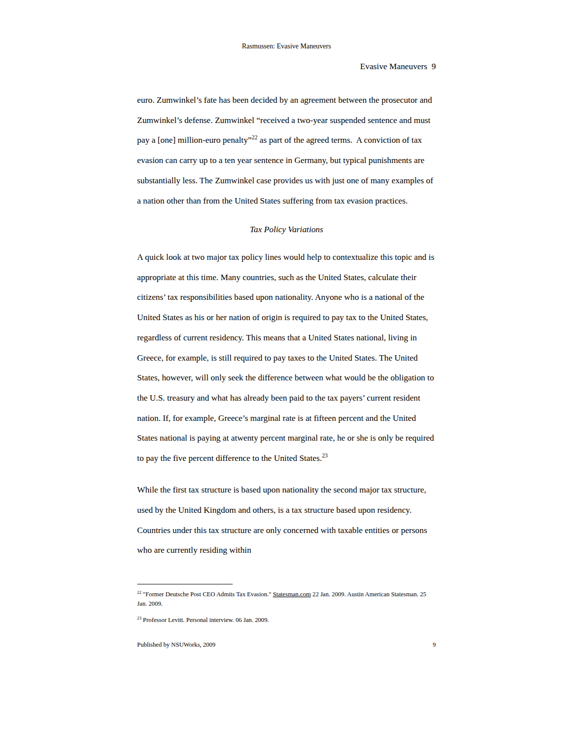Rasmussen: Evasive Maneuvers
Evasive Maneuvers 9
euro. Zumwinkel’s fate has been decided by an agreement between the prosecutor and Zumwinkel’s defense. Zumwinkel “received a two-year suspended sentence and must pay a [one] million-euro penalty”22 as part of the agreed terms. A conviction of tax evasion can carry up to a ten year sentence in Germany, but typical punishments are substantially less. The Zumwinkel case provides us with just one of many examples of a nation other than from the United States suffering from tax evasion practices.
Tax Policy Variations
A quick look at two major tax policy lines would help to contextualize this topic and is appropriate at this time. Many countries, such as the United States, calculate their citizens’ tax responsibilities based upon nationality. Anyone who is a national of the United States as his or her nation of origin is required to pay tax to the United States, regardless of current residency. This means that a United States national, living in Greece, for example, is still required to pay taxes to the United States. The United States, however, will only seek the difference between what would be the obligation to the U.S. treasury and what has already been paid to the tax payers’ current resident nation. If, for example, Greece’s marginal rate is at fifteen percent and the United States national is paying at atwenty percent marginal rate, he or she is only be required to pay the five percent difference to the United States.23
While the first tax structure is based upon nationality the second major tax structure, used by the United Kingdom and others, is a tax structure based upon residency. Countries under this tax structure are only concerned with taxable entities or persons who are currently residing within
22 "Former Deutsche Post CEO Admits Tax Evasion." Statesman.com 22 Jan. 2009. Austin American Statesman. 25 Jan. 2009.
23 Professor Levitt. Personal interview. 06 Jan. 2009.
Published by NSUWorks, 2009 9